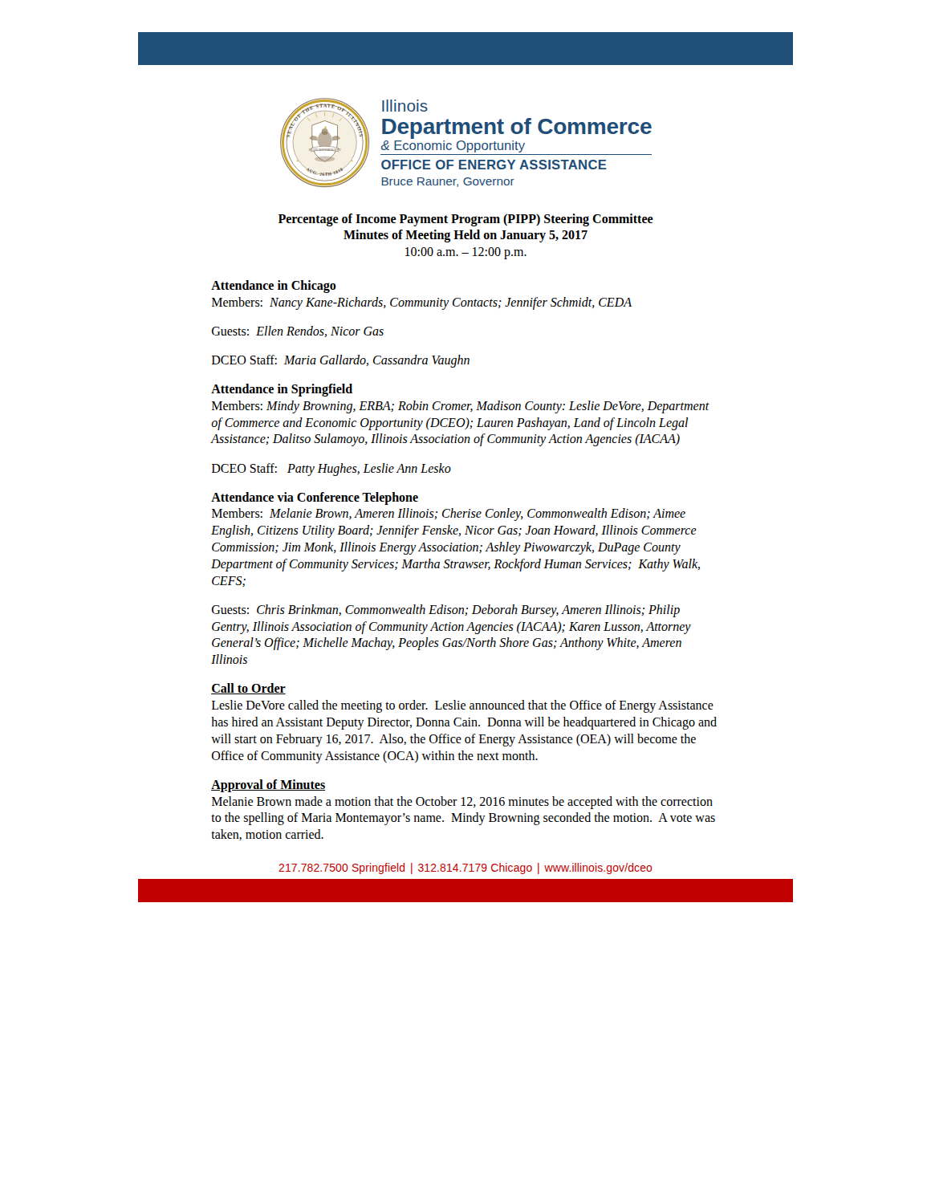STATE SOVEREIGNTY SEAL OF THE STATE OF ILLINOIS AUG. 26TH 1818
Illinois
Department of Commerce
& Economic Opportunity
OFFICE OF ENERGY ASSISTANCE
Bruce Rauner, Governor
Percentage of Income Payment Program (PIPP) Steering Committee
Minutes of Meeting Held on January 5, 2017
10:00 a.m. – 12:00 p.m.
Attendance in Chicago
Members: Nancy Kane-Richards, Community Contacts; Jennifer Schmidt, CEDA
Guests: Ellen Rendos, Nicor Gas
DCEO Staff: Maria Gallardo, Cassandra Vaughn
Attendance in Springfield
Members: Mindy Browning, ERBA; Robin Cromer, Madison County: Leslie DeVore, Department of Commerce and Economic Opportunity (DCEO); Lauren Pashayan, Land of Lincoln Legal Assistance; Dalitso Sulamoyo, Illinois Association of Community Action Agencies (IACAA)
DCEO Staff: Patty Hughes, Leslie Ann Lesko
Attendance via Conference Telephone
Members: Melanie Brown, Ameren Illinois; Cherise Conley, Commonwealth Edison; Aimee English, Citizens Utility Board; Jennifer Fenske, Nicor Gas; Joan Howard, Illinois Commerce Commission; Jim Monk, Illinois Energy Association; Ashley Piwowarczyk, DuPage County Department of Community Services; Martha Strawser, Rockford Human Services; Kathy Walk, CEFS;
Guests: Chris Brinkman, Commonwealth Edison; Deborah Bursey, Ameren Illinois; Philip Gentry, Illinois Association of Community Action Agencies (IACAA); Karen Lusson, Attorney General’s Office; Michelle Machay, Peoples Gas/North Shore Gas; Anthony White, Ameren Illinois
Call to Order
Leslie DeVore called the meeting to order. Leslie announced that the Office of Energy Assistance has hired an Assistant Deputy Director, Donna Cain. Donna will be headquartered in Chicago and will start on February 16, 2017. Also, the Office of Energy Assistance (OEA) will become the Office of Community Assistance (OCA) within the next month.
Approval of Minutes
Melanie Brown made a motion that the October 12, 2016 minutes be accepted with the correction to the spelling of Maria Montemayor’s name. Mindy Browning seconded the motion. A vote was taken, motion carried.
217.782.7500 Springfield|312.814.7179 Chicago|www.illinois.gov/dceo